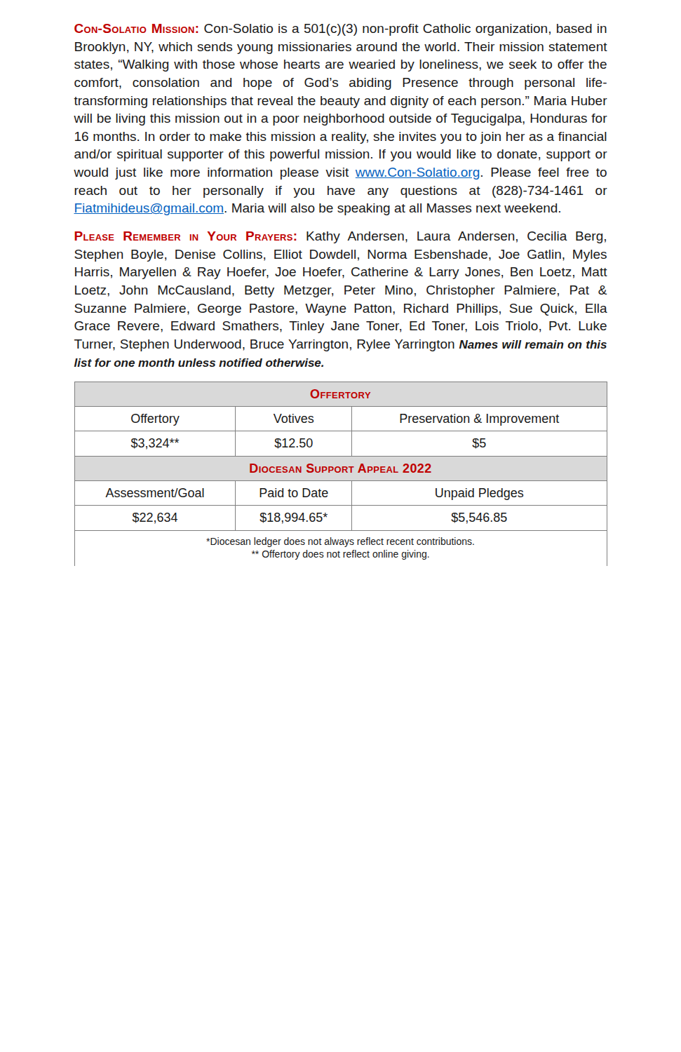Con-Solatio Mission: Con-Solatio is a 501(c)(3) non-profit Catholic organization, based in Brooklyn, NY, which sends young missionaries around the world. Their mission statement states, “Walking with those whose hearts are wearied by loneliness, we seek to offer the comfort, consolation and hope of God’s abiding Presence through personal life-transforming relationships that reveal the beauty and dignity of each person.” Maria Huber will be living this mission out in a poor neighborhood outside of Tegucigalpa, Honduras for 16 months. In order to make this mission a reality, she invites you to join her as a financial and/or spiritual supporter of this powerful mission. If you would like to donate, support or would just like more information please visit www.Con-Solatio.org. Please feel free to reach out to her personally if you have any questions at (828)-734-1461 or Fiatmihideus@gmail.com. Maria will also be speaking at all Masses next weekend.
Please Remember in Your Prayers: Kathy Andersen, Laura Andersen, Cecilia Berg, Stephen Boyle, Denise Collins, Elliot Dowdell, Norma Esbenshade, Joe Gatlin, Myles Harris, Maryellen & Ray Hoefer, Joe Hoefer, Catherine & Larry Jones, Ben Loetz, Matt Loetz, John McCausland, Betty Metzger, Peter Mino, Christopher Palmiere, Pat & Suzanne Palmiere, George Pastore, Wayne Patton, Richard Phillips, Sue Quick, Ella Grace Revere, Edward Smathers, Tinley Jane Toner, Ed Toner, Lois Triolo, Pvt. Luke Turner, Stephen Underwood, Bruce Yarrington, Rylee Yarrington Names will remain on this list for one month unless notified otherwise.
| Offertory |
| --- |
| Offertory | Votives | Preservation & Improvement |
| $3,324** | $12.50 | $5 |
| Diocesan Support Appeal 2022 |
| Assessment/Goal | Paid to Date | Unpaid Pledges |
| $22,634 | $18,994.65* | $5,546.85 |
| *Diocesan ledger does not always reflect recent contributions. ** Offertory does not reflect online giving. |